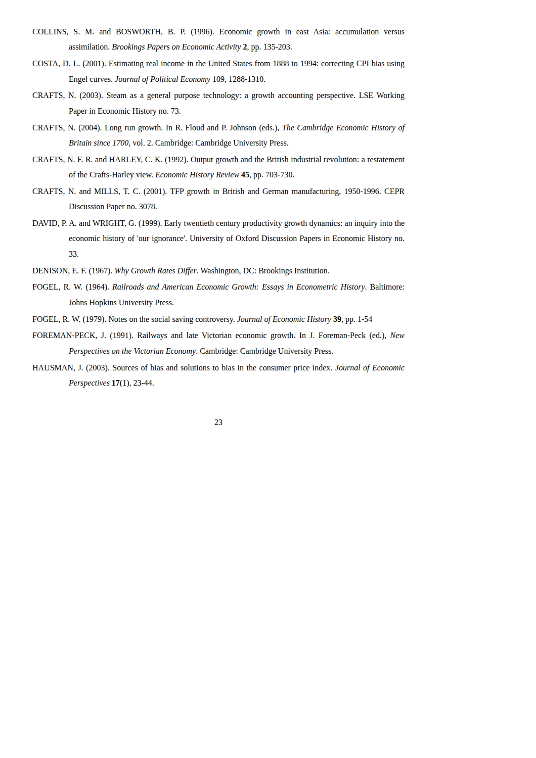COLLINS, S. M. and BOSWORTH, B. P. (1996). Economic growth in east Asia: accumulation versus assimilation. Brookings Papers on Economic Activity 2, pp. 135-203.
COSTA, D. L. (2001). Estimating real income in the United States from 1888 to 1994: correcting CPI bias using Engel curves. Journal of Political Economy 109, 1288-1310.
CRAFTS, N. (2003). Steam as a general purpose technology: a growth accounting perspective. LSE Working Paper in Economic History no. 73.
CRAFTS, N. (2004). Long run growth. In R. Floud and P. Johnson (eds.), The Cambridge Economic History of Britain since 1700, vol. 2. Cambridge: Cambridge University Press.
CRAFTS, N. F. R. and HARLEY, C. K. (1992). Output growth and the British industrial revolution: a restatement of the Crafts-Harley view. Economic History Review 45, pp. 703-730.
CRAFTS, N. and MILLS, T. C. (2001). TFP growth in British and German manufacturing, 1950-1996. CEPR Discussion Paper no. 3078.
DAVID, P. A. and WRIGHT, G. (1999). Early twentieth century productivity growth dynamics: an inquiry into the economic history of 'our ignorance'. University of Oxford Discussion Papers in Economic History no. 33.
DENISON, E. F. (1967). Why Growth Rates Differ. Washington, DC: Brookings Institution.
FOGEL, R. W. (1964). Railroads and American Economic Growth: Essays in Econometric History. Baltimore: Johns Hopkins University Press.
FOGEL, R. W. (1979). Notes on the social saving controversy. Journal of Economic History 39, pp. 1-54
FOREMAN-PECK, J. (1991). Railways and late Victorian economic growth. In J. Foreman-Peck (ed.), New Perspectives on the Victorian Economy. Cambridge: Cambridge University Press.
HAUSMAN, J. (2003). Sources of bias and solutions to bias in the consumer price index. Journal of Economic Perspectives 17(1), 23-44.
23